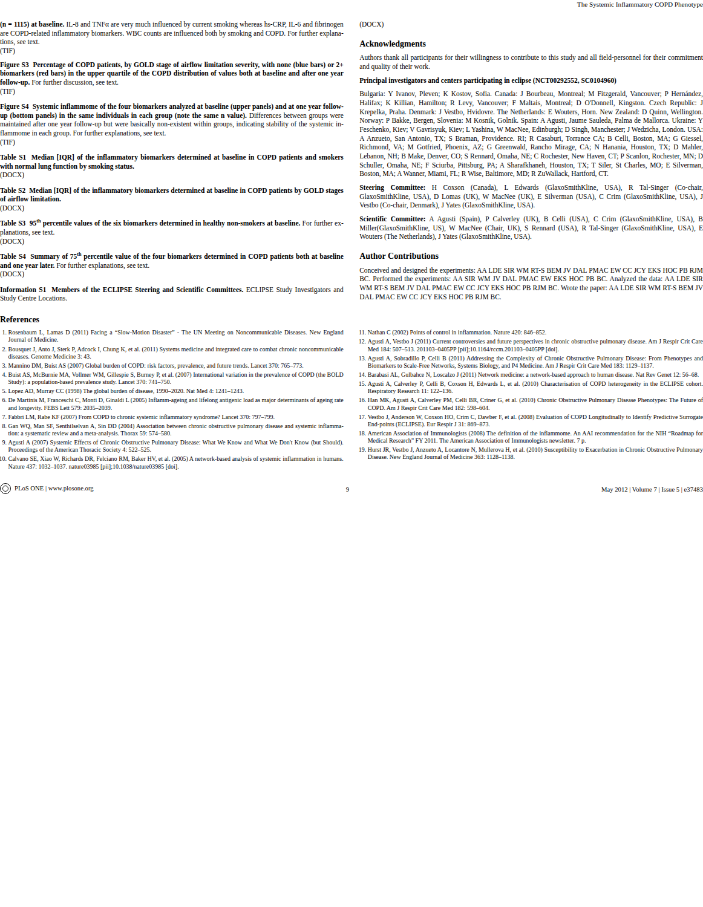The Systemic Inflammatory COPD Phenotype
(n = 1115) at baseline. IL-8 and TNFα are very much influenced by current smoking whereas hs-CRP, IL-6 and fibrinogen are COPD-related inflammatory biomarkers. WBC counts are influenced both by smoking and COPD. For further explanations, see text.
(TIF)
Figure S3 Percentage of COPD patients, by GOLD stage of airflow limitation severity, with none (blue bars) or 2+ biomarkers (red bars) in the upper quartile of the COPD distribution of values both at baseline and after one year follow-up. For further discussion, see text.
(TIF)
Figure S4 Systemic inflammome of the four biomarkers analyzed at baseline (upper panels) and at one year follow-up (bottom panels) in the same individuals in each group (note the same n value). Differences between groups were maintained after one year follow-up but were basically non-existent within groups, indicating stability of the systemic inflammome in each group. For further explanations, see text.
(TIF)
Table S1 Median [IQR] of the inflammatory biomarkers determined at baseline in COPD patients and smokers with normal lung function by smoking status.
(DOCX)
Table S2 Median [IQR] of the inflammatory biomarkers determined at baseline in COPD patients by GOLD stages of airflow limitation.
(DOCX)
Table S3 95th percentile values of the six biomarkers determined in healthy non-smokers at baseline. For further explanations, see text.
(DOCX)
Table S4 Summary of 75th percentile value of the four biomarkers determined in COPD patients both at baseline and one year later. For further explanations, see text.
(DOCX)
Information S1 Members of the ECLIPSE Steering and Scientific Committees. ECLIPSE Study Investigators and Study Centre Locations.
(DOCX)
Acknowledgments
Authors thank all participants for their willingness to contribute to this study and all field-personnel for their commitment and quality of their work.
Principal investigators and centers participating in eclipse (NCT00292552, SC0104960)
Bulgaria: Y Ivanov, Pleven; K Kostov, Sofia. Canada: J Bourbeau, Montreal; M Fitzgerald, Vancouver; P Hernández, Halifax; K Killian, Hamilton; R Levy, Vancouver; F Maltais, Montreal; D O'Donnell, Kingston. Czech Republic: J Krepelka, Praha. Denmark: J Vestbo, Hvidovre. The Netherlands: E Wouters, Horn. New Zealand: D Quinn, Wellington. Norway: P Bakke, Bergen, Slovenia: M Kosnik, Golnik. Spain: A Agusti, Jaume Sauleda, Palma de Mallorca. Ukraine: Y Feschenko, Kiev; V Gavrisyuk, Kiev; L Yashina, W MacNee, Edinburgh; D Singh, Manchester; J Wedzicha, London. USA: A Anzueto, San Antonio, TX; S Braman, Providence. RI; R Casaburi, Torrance CA; B Celli, Boston, MA; G Giessel, Richmond, VA; M Gotfried, Phoenix, AZ; G Greenwald, Rancho Mirage, CA; N Hanania, Houston, TX; D Mahler, Lebanon, NH; B Make, Denver, CO; S Rennard, Omaha, NE; C Rochester, New Haven, CT; P Scanlon, Rochester, MN; D Schuller, Omaha, NE; F Sciurba, Pittsburg, PA; A Sharafkhaneh, Houston, TX; T Siler, St Charles, MO; E Silverman, Boston, MA; A Wanner, Miami, FL; R Wise, Baltimore, MD; R ZuWallack, Hartford, CT.
Steering Committee: H Coxson (Canada), L Edwards (GlaxoSmithKline, USA), R Tal-Singer (Co-chair, GlaxoSmithKline, USA), D Lomas (UK), W MacNee (UK), E Silverman (USA), C Crim (GlaxoSmithKline, USA), J Vestbo (Co-chair, Denmark), J Yates (GlaxoSmithKline, USA).
Scientific Committee: A Agusti (Spain), P Calverley (UK), B Celli (USA), C Crim (GlaxoSmithKline, USA), B Miller(GlaxoSmithKline, US), W MacNee (Chair, UK), S Rennard (USA), R Tal-Singer (GlaxoSmithKline, USA), E Wouters (The Netherlands), J Yates (GlaxoSmithKline, USA).
Author Contributions
Conceived and designed the experiments: AA LDE SIR WM RT-S BEM JV DAL PMAC EW CC JCY EKS HOC PB RJM BC. Performed the experiments: AA SIR WM JV DAL PMAC EW EKS HOC PB BC. Analyzed the data: AA LDE SIR WM RT-S BEM JV DAL PMAC EW CC JCY EKS HOC PB RJM BC. Wrote the paper: AA LDE SIR WM RT-S BEM JV DAL PMAC EW CC JCY EKS HOC PB RJM BC.
References
Rosenbaum L, Lamas D (2011) Facing a “Slow-Motion Disaster” - The UN Meeting on Noncommunicable Diseases. New England Journal of Medicine.
Bousquet J, Anto J, Sterk P, Adcock I, Chung K, et al. (2011) Systems medicine and integrated care to combat chronic noncommunicable diseases. Genome Medicine 3: 43.
Mannino DM, Buist AS (2007) Global burden of COPD: risk factors, prevalence, and future trends. Lancet 370: 765–773.
Buist AS, McBurnie MA, Vollmer WM, Gillespie S, Burney P, et al. (2007) International variation in the prevalence of COPD (the BOLD Study): a population-based prevalence study. Lancet 370: 741–750.
Lopez AD, Murray CC (1998) The global burden of disease, 1990–2020. Nat Med 4: 1241–1243.
De Martinis M, Franceschi C, Monti D, Ginaldi L (2005) Inflamm-ageing and lifelong antigenic load as major determinants of ageing rate and longevity. FEBS Lett 579: 2035–2039.
Fabbri LM, Rabe KF (2007) From COPD to chronic systemic inflammatory syndrome? Lancet 370: 797–799.
Gan WQ, Man SF, Senthilselvan A, Sin DD (2004) Association between chronic obstructive pulmonary disease and systemic inflammation: a systematic review and a meta-analysis. Thorax 59: 574–580.
Agusti A (2007) Systemic Effects of Chronic Obstructive Pulmonary Disease: What We Know and What We Don't Know (but Should). Proceedings of the American Thoracic Society 4: 522–525.
Calvano SE, Xiao W, Richards DR, Felciano RM, Baker HV, et al. (2005) A network-based analysis of systemic inflammation in humans. Nature 437: 1032–1037. nature03985 [pii];10.1038/nature03985 [doi].
Nathan C (2002) Points of control in inflammation. Nature 420: 846–852.
Agusti A, Vestbo J (2011) Current controversies and future perspectives in chronic obstructive pulmonary disease. Am J Respir Crit Care Med 184: 507–513. 201103–0405PP [pii];10.1164/rccm.201103–0405PP [doi].
Agusti A, Sobradillo P, Celli B (2011) Addressing the Complexity of Chronic Obstructive Pulmonary Disease: From Phenotypes and Biomarkers to Scale-Free Networks, Systems Biology, and P4 Medicine. Am J Respir Crit Care Med 183: 1129–1137.
Barabasi AL, Gulbahce N, Loscalzo J (2011) Network medicine: a network-based approach to human disease. Nat Rev Genet 12: 56–68.
Agusti A, Calverley P, Celli B, Coxson H, Edwards L, et al. (2010) Characterisation of COPD heterogeneity in the ECLIPSE cohort. Respiratory Research 11: 122–136.
Han MK, Agusti A, Calverley PM, Celli BR, Criner G, et al. (2010) Chronic Obstructive Pulmonary Disease Phenotypes: The Future of COPD. Am J Respir Crit Care Med 182: 598–604.
Vestbo J, Anderson W, Coxson HO, Crim C, Dawber F, et al. (2008) Evaluation of COPD Longitudinally to Identify Predictive Surrogate End-points (ECLIPSE). Eur Respir J 31: 869–873.
American Association of Immunologists (2008) The definition of the inflammome. An AAI recommendation for the NIH “Roadmap for Medical Research” FY 2011. The American Association of Immunologists newsletter. 7 p.
Hurst JR, Vestbo J, Anzueto A, Locantore N, Mullerova H, et al. (2010) Susceptibility to Exacerbation in Chronic Obstructive Pulmonary Disease. New England Journal of Medicine 363: 1128–1138.
PLoS ONE | www.plosone.org
9
May 2012 | Volume 7 | Issue 5 | e37483